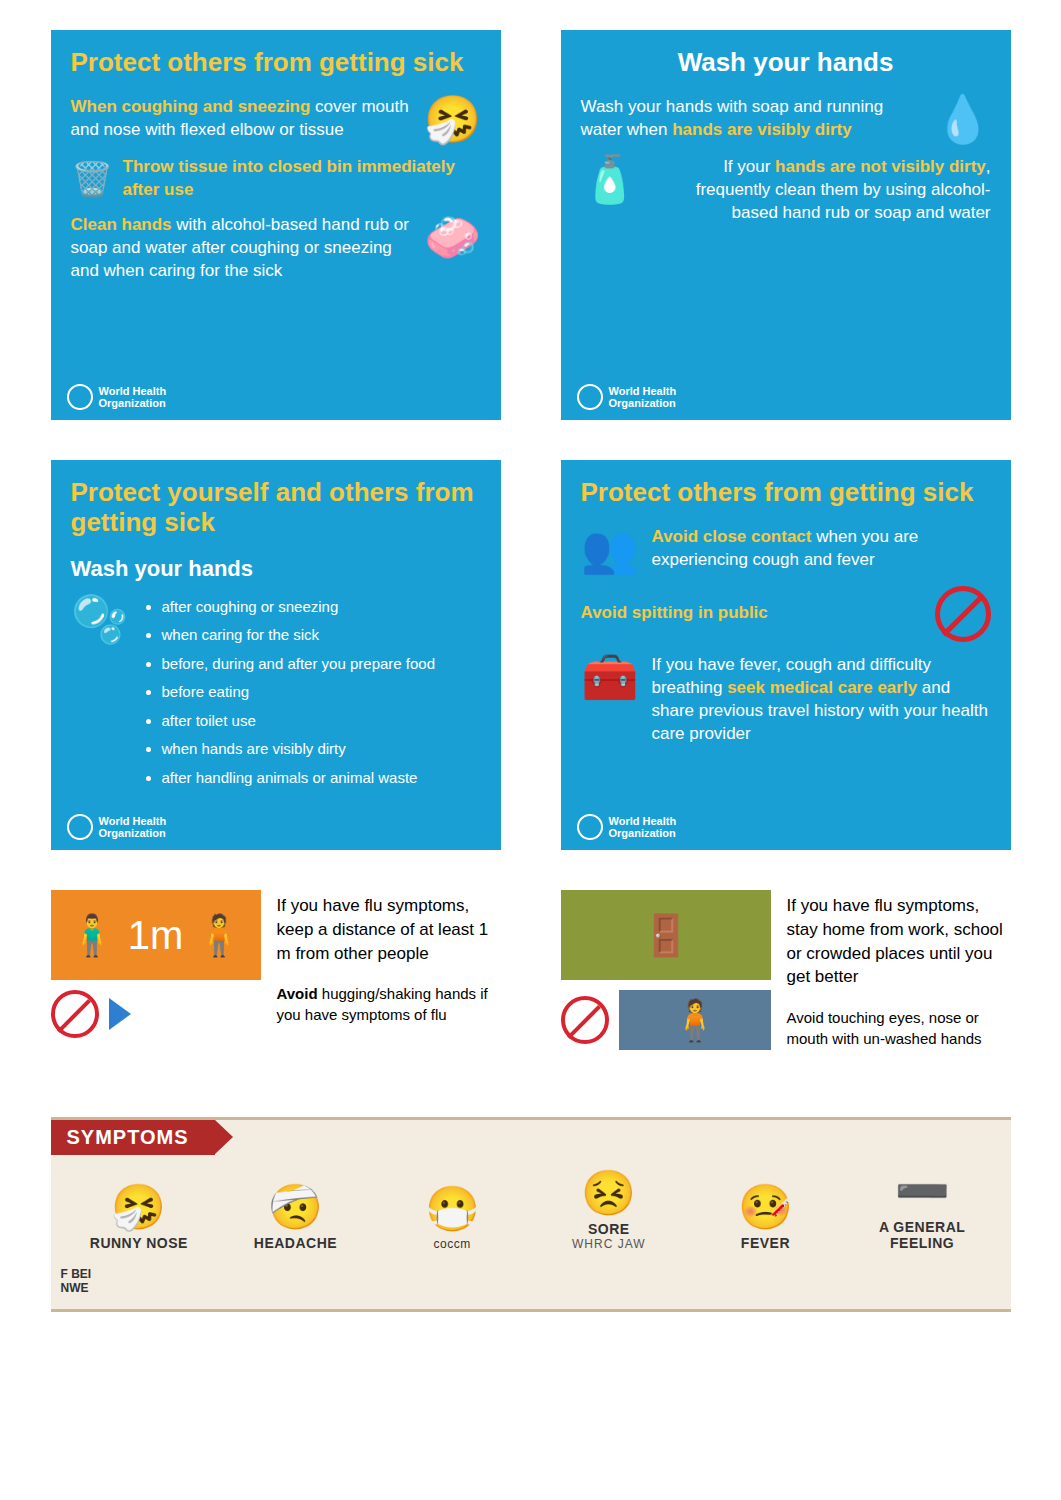Protect others from getting sick
When coughing and sneezing cover mouth and nose with flexed elbow or tissue
🤧
🗑️
Throw tissue into closed bin immediately after use
Clean hands with alcohol-based hand rub or soap and water after coughing or sneezing and when caring for the sick
🧼
World Health
Organization
Wash your hands
Wash your hands with soap and running water when hands are visibly dirty
💧
🧴
If your hands are not visibly dirty, frequently clean them by using alcohol-based hand rub or soap and water
World Health
Organization
Protect yourself and others from getting sick
Wash your hands
🫧
after coughing or sneezing
when caring for the sick
before, during and after you prepare food
before eating
after toilet use
when hands are visibly dirty
after handling animals or animal waste
World Health
Organization
Protect others from getting sick
👥
Avoid close contact when you are experiencing cough and fever
Avoid spitting in public
🧰
If you have fever, cough and difficulty breathing seek medical care early and share previous travel history with your health care provider
World Health
Organization
🧍‍♂️ 1m 🧍
If you have flu symptoms, keep a distance of at least 1 m from other people
Avoid hugging/shaking hands if you have symptoms of flu
🚪
🧍
If you have flu symptoms, stay home from work, school or crowded places until you get better
Avoid touching eyes, nose or mouth with un-washed hands
SYMPTOMS
🤧
RUNNY NOSE
🤕
HEADACHE
😷
coccm
😣
SORE
WHRC JAW
🤒
FEVER
➖
A GENERAL FEELING
F BEI
NWE